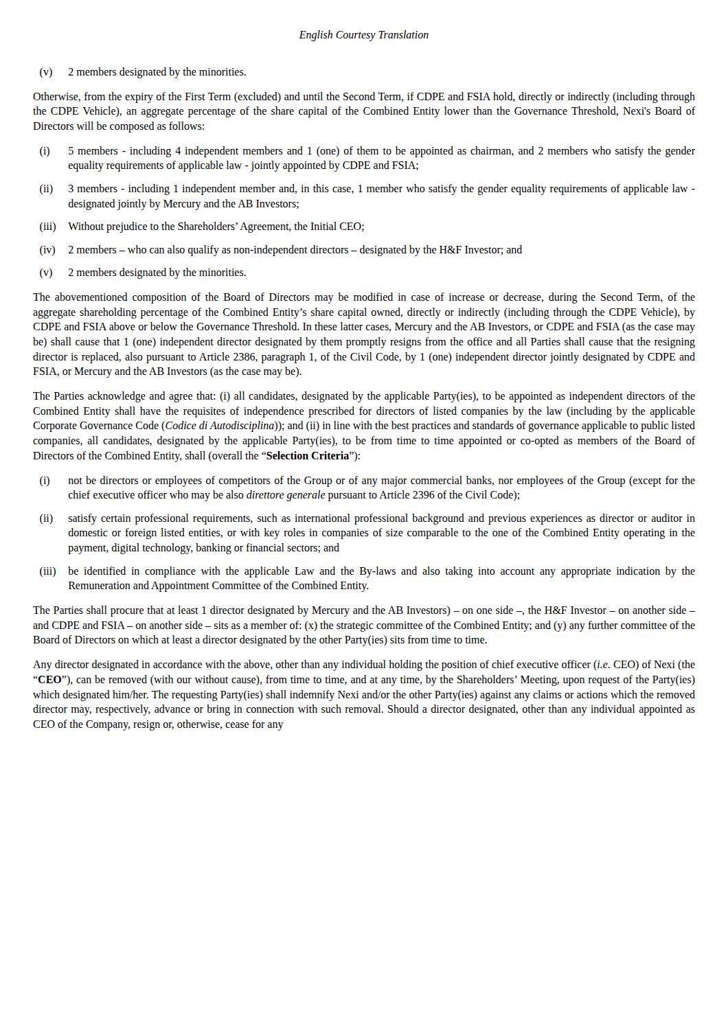English Courtesy Translation
(v) 2 members designated by the minorities.
Otherwise, from the expiry of the First Term (excluded) and until the Second Term, if CDPE and FSIA hold, directly or indirectly (including through the CDPE Vehicle), an aggregate percentage of the share capital of the Combined Entity lower than the Governance Threshold, Nexi's Board of Directors will be composed as follows:
(i) 5 members - including 4 independent members and 1 (one) of them to be appointed as chairman, and 2 members who satisfy the gender equality requirements of applicable law - jointly appointed by CDPE and FSIA;
(ii) 3 members - including 1 independent member and, in this case, 1 member who satisfy the gender equality requirements of applicable law - designated jointly by Mercury and the AB Investors;
(iii) Without prejudice to the Shareholders’ Agreement, the Initial CEO;
(iv) 2 members – who can also qualify as non-independent directors – designated by the H&F Investor; and
(v) 2 members designated by the minorities.
The abovementioned composition of the Board of Directors may be modified in case of increase or decrease, during the Second Term, of the aggregate shareholding percentage of the Combined Entity’s share capital owned, directly or indirectly (including through the CDPE Vehicle), by CDPE and FSIA above or below the Governance Threshold. In these latter cases, Mercury and the AB Investors, or CDPE and FSIA (as the case may be) shall cause that 1 (one) independent director designated by them promptly resigns from the office and all Parties shall cause that the resigning director is replaced, also pursuant to Article 2386, paragraph 1, of the Civil Code, by 1 (one) independent director jointly designated by CDPE and FSIA, or Mercury and the AB Investors (as the case may be).
The Parties acknowledge and agree that: (i) all candidates, designated by the applicable Party(ies), to be appointed as independent directors of the Combined Entity shall have the requisites of independence prescribed for directors of listed companies by the law (including by the applicable Corporate Governance Code (Codice di Autodisciplina)); and (ii) in line with the best practices and standards of governance applicable to public listed companies, all candidates, designated by the applicable Party(ies), to be from time to time appointed or co-opted as members of the Board of Directors of the Combined Entity, shall (overall the “Selection Criteria”):
(i) not be directors or employees of competitors of the Group or of any major commercial banks, nor employees of the Group (except for the chief executive officer who may be also direttore generale pursuant to Article 2396 of the Civil Code);
(ii) satisfy certain professional requirements, such as international professional background and previous experiences as director or auditor in domestic or foreign listed entities, or with key roles in companies of size comparable to the one of the Combined Entity operating in the payment, digital technology, banking or financial sectors; and
(iii) be identified in compliance with the applicable Law and the By-laws and also taking into account any appropriate indication by the Remuneration and Appointment Committee of the Combined Entity.
The Parties shall procure that at least 1 director designated by Mercury and the AB Investors) – on one side –, the H&F Investor – on another side – and CDPE and FSIA – on another side – sits as a member of: (x) the strategic committee of the Combined Entity; and (y) any further committee of the Board of Directors on which at least a director designated by the other Party(ies) sits from time to time.
Any director designated in accordance with the above, other than any individual holding the position of chief executive officer (i.e. CEO) of Nexi (the “CEO”), can be removed (with our without cause), from time to time, and at any time, by the Shareholders’ Meeting, upon request of the Party(ies) which designated him/her. The requesting Party(ies) shall indemnify Nexi and/or the other Party(ies) against any claims or actions which the removed director may, respectively, advance or bring in connection with such removal. Should a director designated, other than any individual appointed as CEO of the Company, resign or, otherwise, cease for any